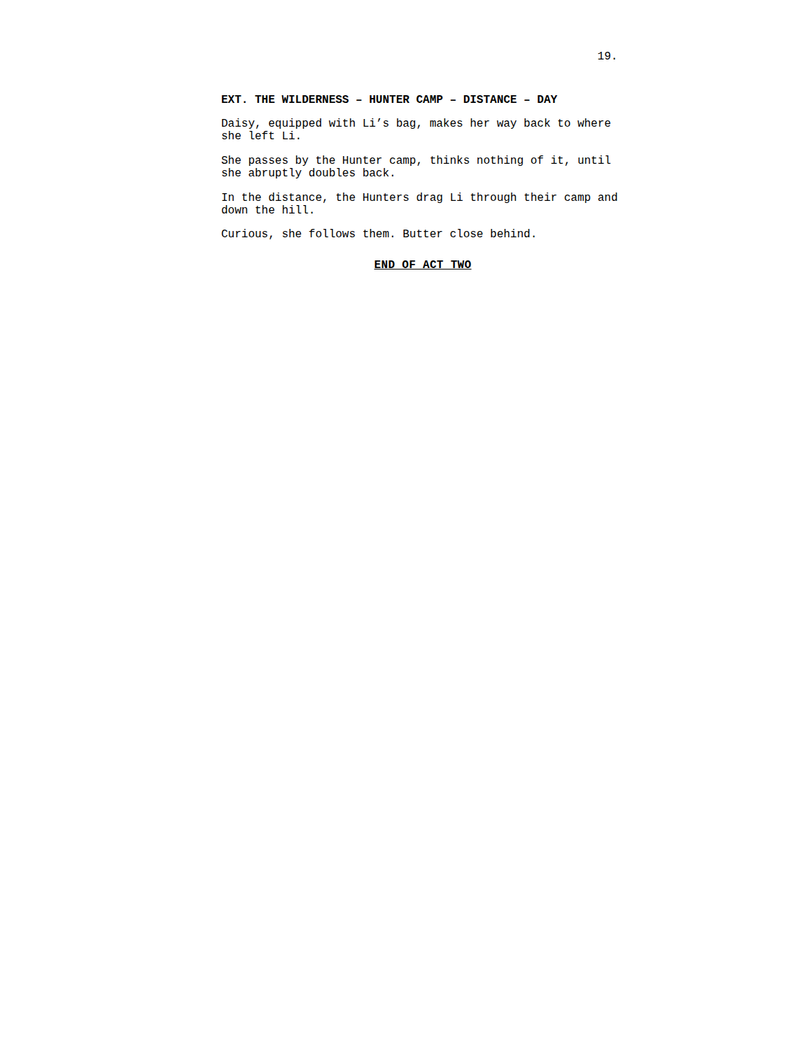19.
EXT. THE WILDERNESS – HUNTER CAMP – DISTANCE – DAY
Daisy, equipped with Li’s bag, makes her way back to where she left Li.
She passes by the Hunter camp, thinks nothing of it, until she abruptly doubles back.
In the distance, the Hunters drag Li through their camp and down the hill.
Curious, she follows them. Butter close behind.
END OF ACT TWO